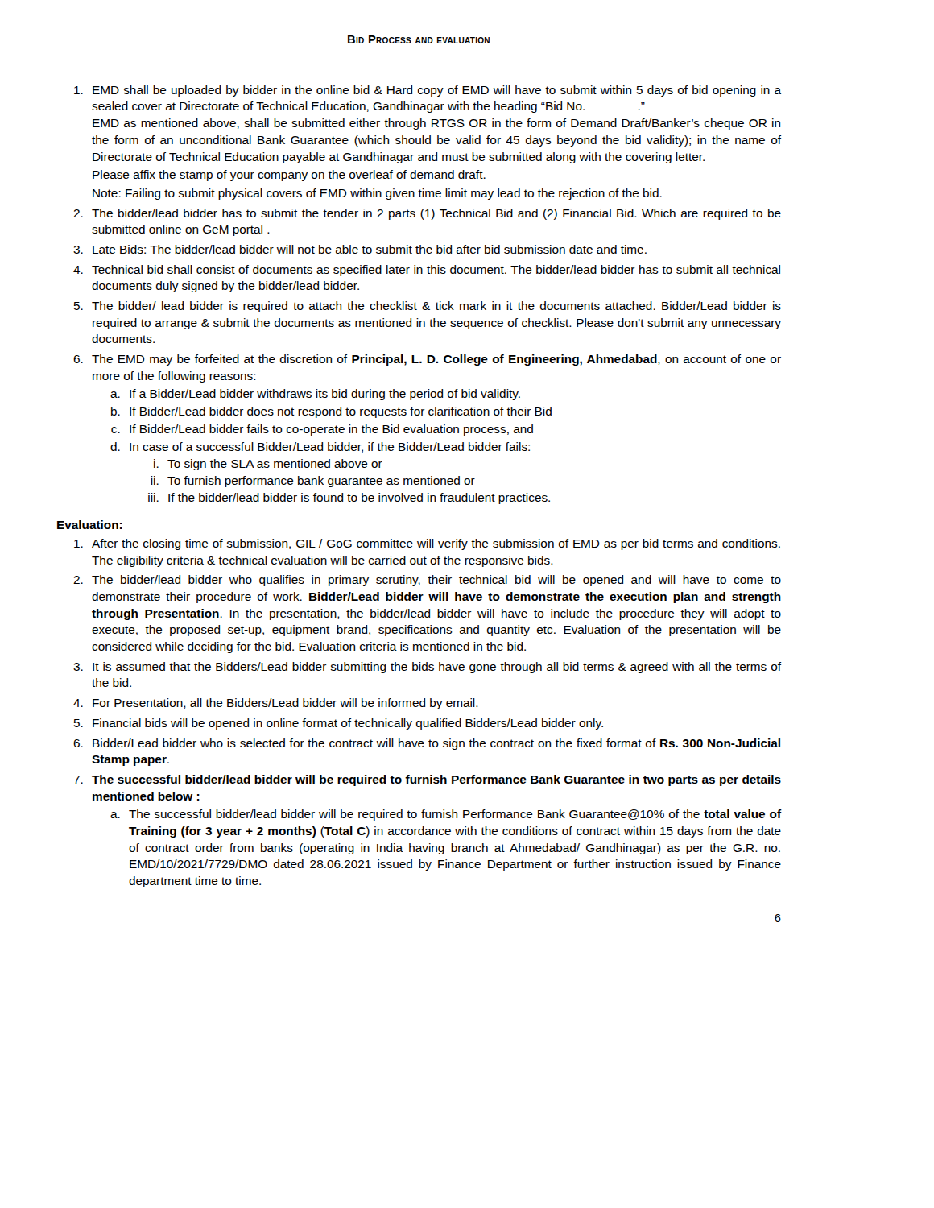Bid Process and evaluation
EMD shall be uploaded by bidder in the online bid & Hard copy of EMD will have to submit within 5 days of bid opening in a sealed cover at Directorate of Technical Education, Gandhinagar with the heading “Bid No. .”
EMD as mentioned above, shall be submitted either through RTGS OR in the form of Demand Draft/Banker’s cheque OR in the form of an unconditional Bank Guarantee (which should be valid for 45 days beyond the bid validity); in the name of Directorate of Technical Education payable at Gandhinagar and must be submitted along with the covering letter.
Please affix the stamp of your company on the overleaf of demand draft.
Note: Failing to submit physical covers of EMD within given time limit may lead to the rejection of the bid.
The bidder/lead bidder has to submit the tender in 2 parts (1) Technical Bid and (2) Financial Bid. Which are required to be submitted online on GeM portal .
Late Bids: The bidder/lead bidder will not be able to submit the bid after bid submission date and time.
Technical bid shall consist of documents as specified later in this document. The bidder/lead bidder has to submit all technical documents duly signed by the bidder/lead bidder.
The bidder/ lead bidder is required to attach the checklist & tick mark in it the documents attached. Bidder/Lead bidder is required to arrange & submit the documents as mentioned in the sequence of checklist. Please don't submit any unnecessary documents.
The EMD may be forfeited at the discretion of Principal, L. D. College of Engineering, Ahmedabad, on account of one or more of the following reasons:
If a Bidder/Lead bidder withdraws its bid during the period of bid validity.
If Bidder/Lead bidder does not respond to requests for clarification of their Bid
If Bidder/Lead bidder fails to co-operate in the Bid evaluation process, and
In case of a successful Bidder/Lead bidder, if the Bidder/Lead bidder fails:
To sign the SLA as mentioned above or
To furnish performance bank guarantee as mentioned or
If the bidder/lead bidder is found to be involved in fraudulent practices.
Evaluation:
After the closing time of submission, GIL / GoG committee will verify the submission of EMD as per bid terms and conditions. The eligibility criteria & technical evaluation will be carried out of the responsive bids.
The bidder/lead bidder who qualifies in primary scrutiny, their technical bid will be opened and will have to come to demonstrate their procedure of work. Bidder/Lead bidder will have to demonstrate the execution plan and strength through Presentation. In the presentation, the bidder/lead bidder will have to include the procedure they will adopt to execute, the proposed set-up, equipment brand, specifications and quantity etc. Evaluation of the presentation will be considered while deciding for the bid. Evaluation criteria is mentioned in the bid.
It is assumed that the Bidders/Lead bidder submitting the bids have gone through all bid terms & agreed with all the terms of the bid.
For Presentation, all the Bidders/Lead bidder will be informed by email.
Financial bids will be opened in online format of technically qualified Bidders/Lead bidder only.
Bidder/Lead bidder who is selected for the contract will have to sign the contract on the fixed format of Rs. 300 Non-Judicial Stamp paper.
The successful bidder/lead bidder will be required to furnish Performance Bank Guarantee in two parts as per details mentioned below :
The successful bidder/lead bidder will be required to furnish Performance Bank Guarantee@10% of the total value of Training (for 3 year + 2 months) (Total C) in accordance with the conditions of contract within 15 days from the date of contract order from banks (operating in India having branch at Ahmedabad/ Gandhinagar) as per the G.R. no. EMD/10/2021/7729/DMO dated 28.06.2021 issued by Finance Department or further instruction issued by Finance department time to time.
6